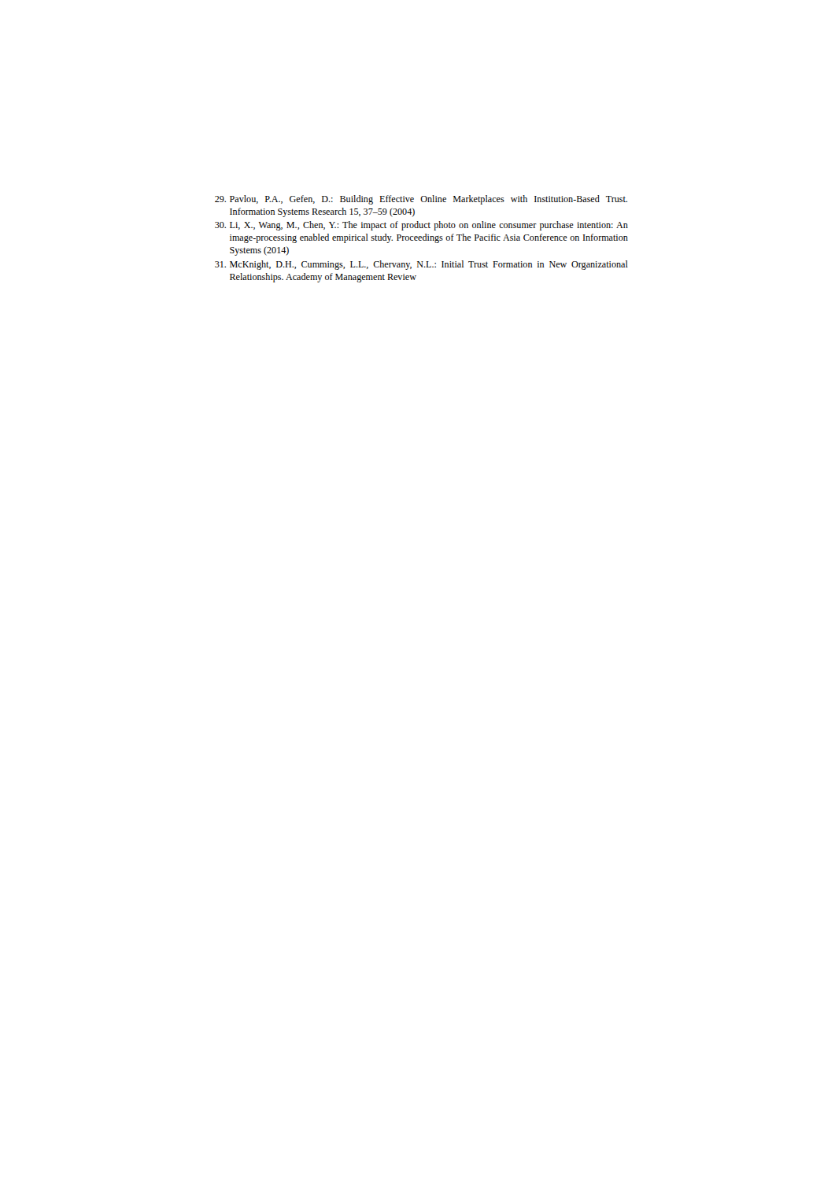29. Pavlou, P.A., Gefen, D.: Building Effective Online Marketplaces with Institution-Based Trust. Information Systems Research 15, 37–59 (2004)
30. Li, X., Wang, M., Chen, Y.: The impact of product photo on online consumer purchase intention: An image-processing enabled empirical study. Proceedings of The Pacific Asia Conference on Information Systems (2014)
31. McKnight, D.H., Cummings, L.L., Chervany, N.L.: Initial Trust Formation in New Organizational Relationships. Academy of Management Review